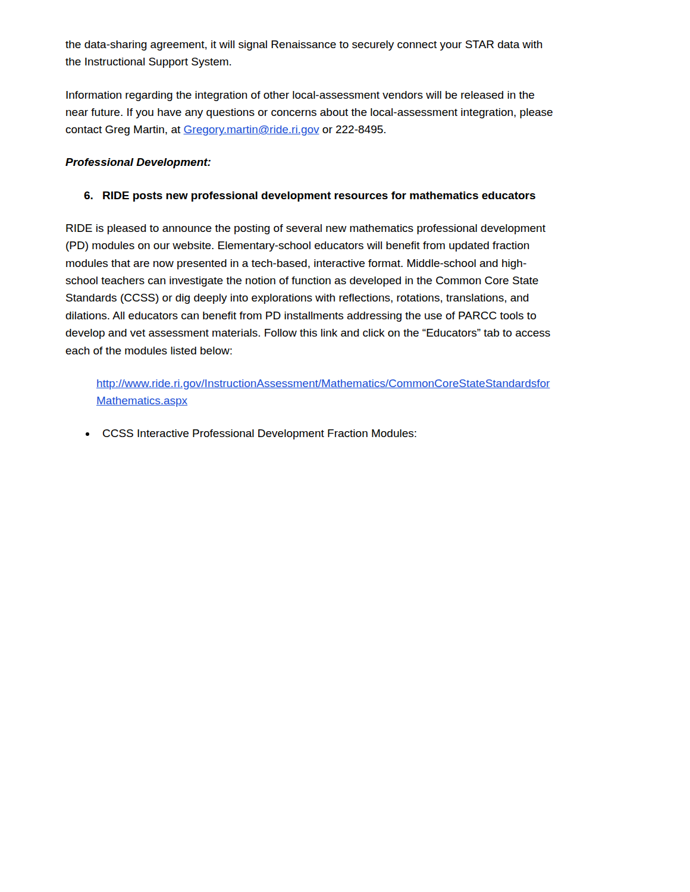the data-sharing agreement, it will signal Renaissance to securely connect your STAR data with the Instructional Support System.
Information regarding the integration of other local-assessment vendors will be released in the near future. If you have any questions or concerns about the local-assessment integration, please contact Greg Martin, at Gregory.martin@ride.ri.gov or 222-8495.
Professional Development:
RIDE posts new professional development resources for mathematics educators
RIDE is pleased to announce the posting of several new mathematics professional development (PD) modules on our website. Elementary-school educators will benefit from updated fraction modules that are now presented in a tech-based, interactive format. Middle-school and high-school teachers can investigate the notion of function as developed in the Common Core State Standards (CCSS) or dig deeply into explorations with reflections, rotations, translations, and dilations. All educators can benefit from PD installments addressing the use of PARCC tools to develop and vet assessment materials. Follow this link and click on the “Educators” tab to access each of the modules listed below:
http://www.ride.ri.gov/InstructionAssessment/Mathematics/CommonCoreStateStandardsforMathematics.aspx
CCSS Interactive Professional Development Fraction Modules: